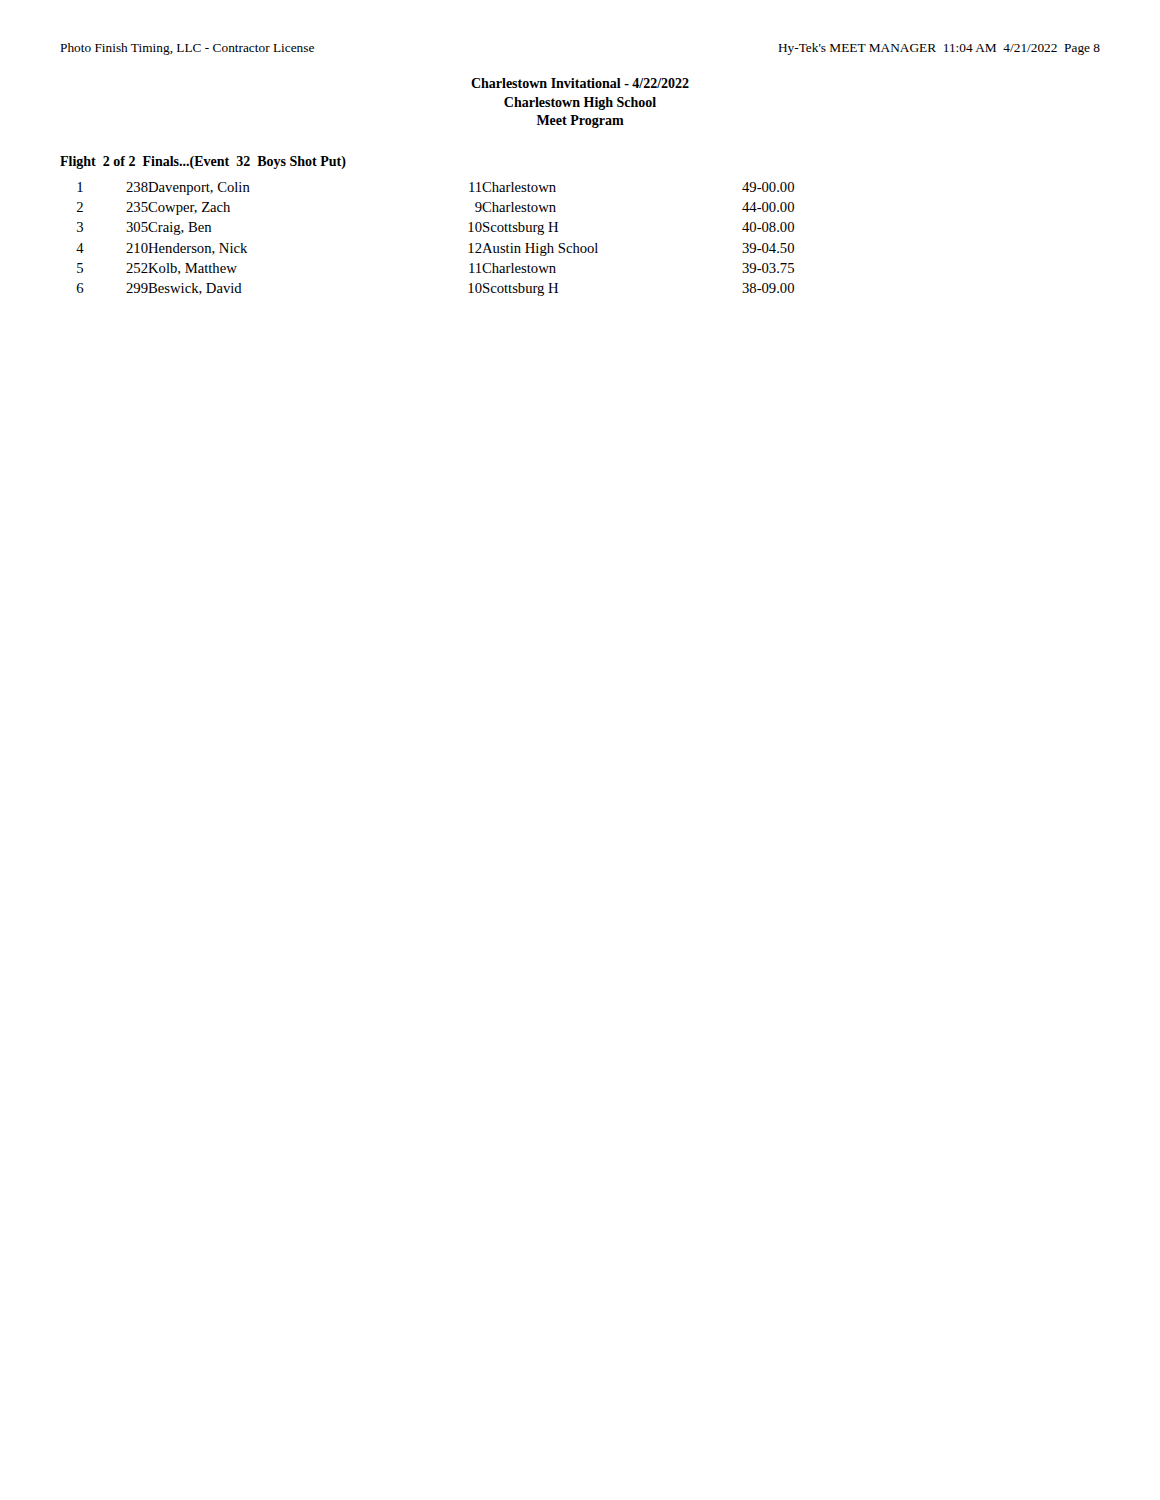Photo Finish Timing, LLC - Contractor License Hy-Tek's MEET MANAGER 11:04 AM 4/21/2022 Page 8
Charlestown Invitational - 4/22/2022
Charlestown High School
Meet Program
Flight 2 of 2 Finals...(Event 32 Boys Shot Put)
| 1 | 238 | Davenport, Colin | 11 | Charlestown | 49-00.00 |
| 2 | 235 | Cowper, Zach | 9 | Charlestown | 44-00.00 |
| 3 | 305 | Craig, Ben | 10 | Scottsburg H | 40-08.00 |
| 4 | 210 | Henderson, Nick | 12 | Austin High School | 39-04.50 |
| 5 | 252 | Kolb, Matthew | 11 | Charlestown | 39-03.75 |
| 6 | 299 | Beswick, David | 10 | Scottsburg H | 38-09.00 |